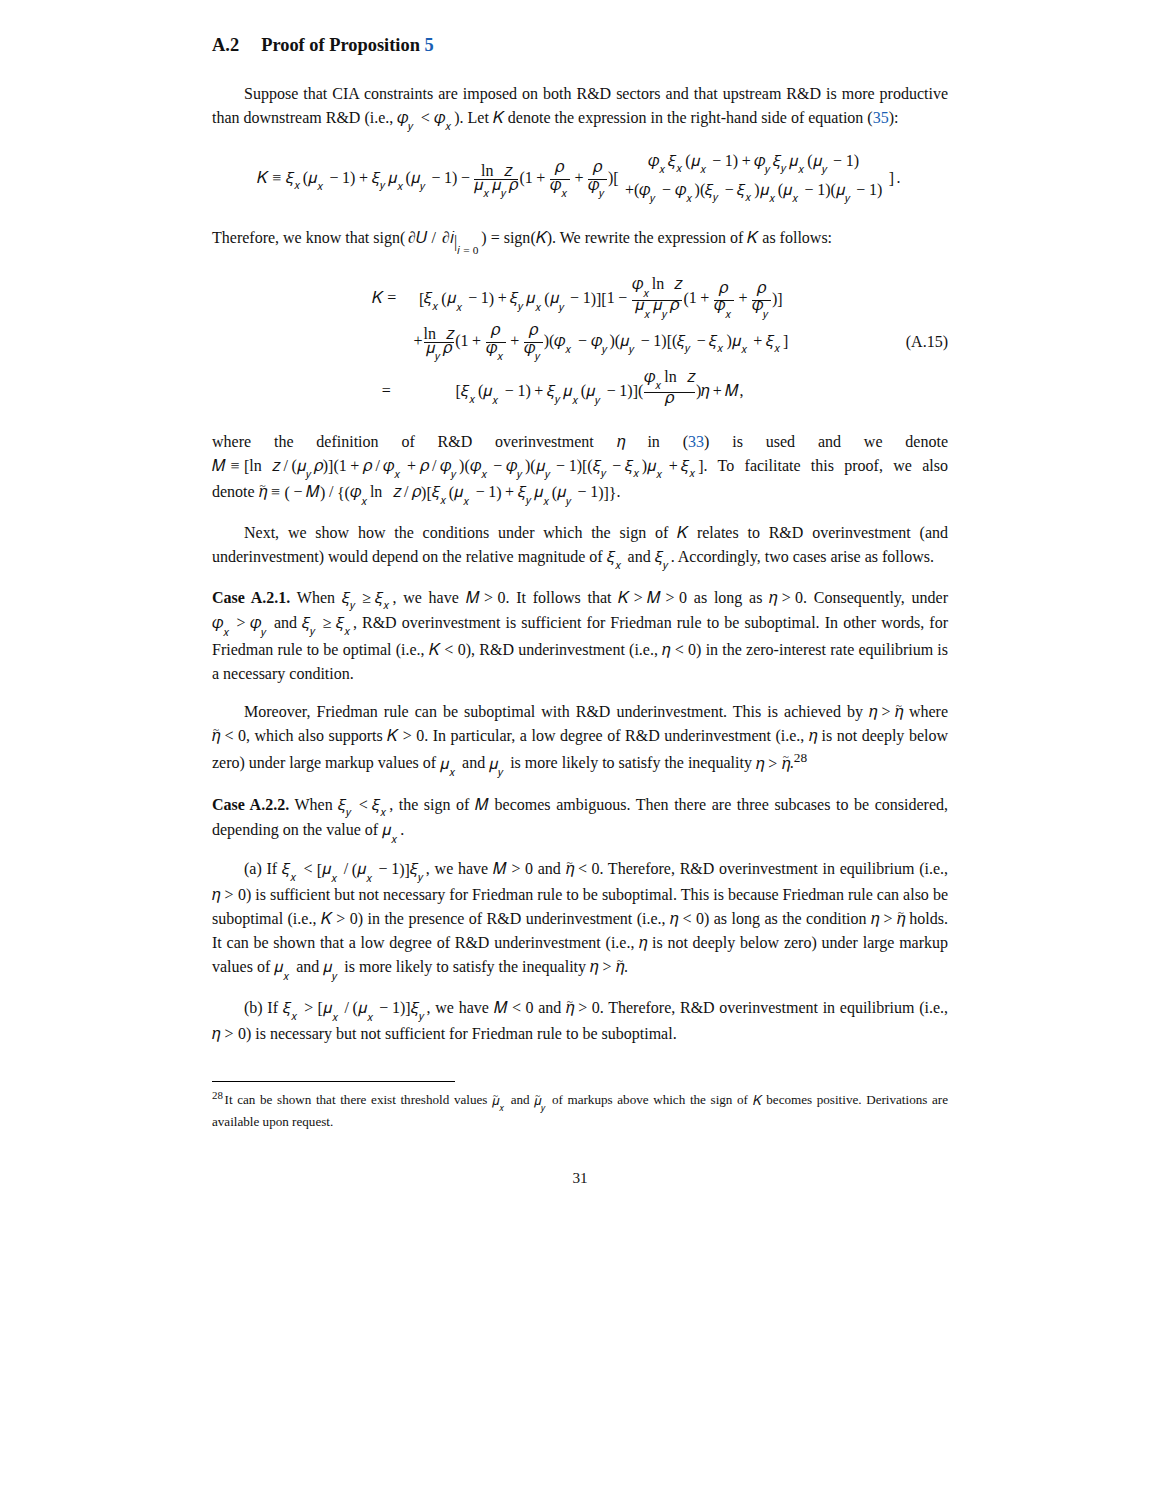A.2 Proof of Proposition 5
Suppose that CIA constraints are imposed on both R&D sectors and that upstream R&D is more productive than downstream R&D (i.e., φy<φx). Let K denote the expression in the right-hand side of equation (35):
K≡ ξx(μx−1) + ξyμx(μy−1) − ln zμxμyρ ( 1+ρφx+ρφy ) [ φxξx(μx−1)+φyξyμx(μy−1) +(φy−φx)(ξy−ξx)μx(μx−1)(μy−1) ] .
Therefore, we know that sign(∂U/∂i|i=0) = sign(K). We rewrite the expression of K as follows:
K= [ξx(μx−1)+ξyμx(μy−1)] [ 1− φxln zμxμyρ (1+ρφx+ρφy) ] + ln zμyρ (1+ρφx+ρφy) (φx−φy) (μy−1) [(ξy−ξx)μx+ξx] = [ξx(μx−1)+ξyμx(μy−1)] (φxln zρ) η+M, (A.15)
where the definition of R&D overinvestment η in (33) is used and we denote M≡[ln z/(μyρ)](1+ρ/φx+ρ/φy)(φx−φy)(μy−1)[(ξy−ξx)μx+ξx]. To facilitate this proof, we also denote η~≡(−M)/{(φxln z/ρ)[ξx(μx−1)+ξyμx(μy−1)]}.
Next, we show how the conditions under which the sign of K relates to R&D overinvestment (and underinvestment) would depend on the relative magnitude of ξx and ξy. Accordingly, two cases arise as follows.
Case A.2.1. When ξy≥ξx, we have M>0. It follows that K>M>0 as long as η>0. Consequently, under φx>φy and ξy≥ξx, R&D overinvestment is sufficient for Friedman rule to be suboptimal. In other words, for Friedman rule to be optimal (i.e., K<0), R&D underinvestment (i.e., η<0) in the zero-interest rate equilibrium is a necessary condition.
Moreover, Friedman rule can be suboptimal with R&D underinvestment. This is achieved by η>η~ where η~<0, which also supports K>0. In particular, a low degree of R&D underinvestment (i.e., η is not deeply below zero) under large markup values of μx and μy is more likely to satisfy the inequality η>η~.28
Case A.2.2. When ξy<ξx, the sign of M becomes ambiguous. Then there are three subcases to be considered, depending on the value of μx.
(a) If ξx<[μx/(μx−1)]ξy, we have M>0 and η~<0. Therefore, R&D overinvestment in equilibrium (i.e., η>0) is sufficient but not necessary for Friedman rule to be suboptimal. This is because Friedman rule can also be suboptimal (i.e., K>0) in the presence of R&D underinvestment (i.e., η<0) as long as the condition η>η~ holds. It can be shown that a low degree of R&D underinvestment (i.e., η is not deeply below zero) under large markup values of μx and μy is more likely to satisfy the inequality η>η~.
(b) If ξx>[μx/(μx−1)]ξy, we have M<0 and η~>0. Therefore, R&D overinvestment in equilibrium (i.e., η>0) is necessary but not sufficient for Friedman rule to be suboptimal.
28It can be shown that there exist threshold values μ~x and μ~y of markups above which the sign of K becomes positive. Derivations are available upon request.
31